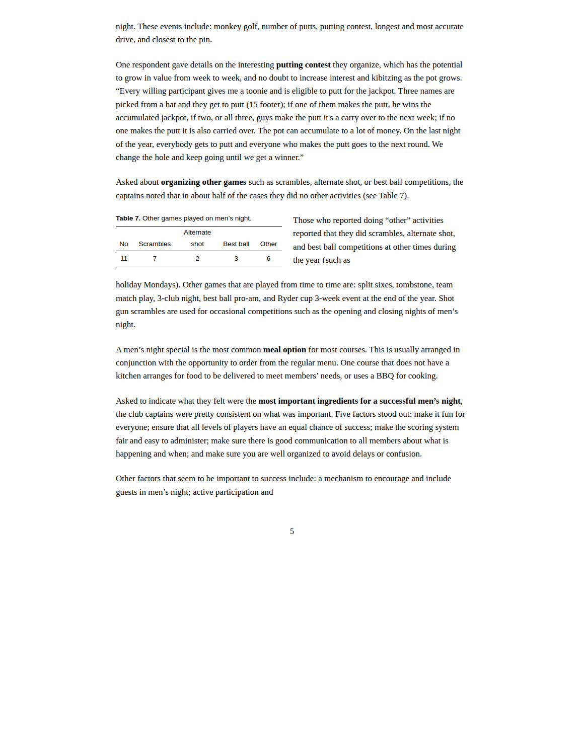night. These events include: monkey golf, number of putts, putting contest, longest and most accurate drive, and closest to the pin.
One respondent gave details on the interesting putting contest they organize, which has the potential to grow in value from week to week, and no doubt to increase interest and kibitzing as the pot grows. “Every willing participant gives me a toonie and is eligible to putt for the jackpot. Three names are picked from a hat and they get to putt (15 footer); if one of them makes the putt, he wins the accumulated jackpot, if two, or all three, guys make the putt it's a carry over to the next week; if no one makes the putt it is also carried over. The pot can accumulate to a lot of money. On the last night of the year, everybody gets to putt and everyone who makes the putt goes to the next round. We change the hole and keep going until we get a winner.”
Asked about organizing other games such as scrambles, alternate shot, or best ball competitions, the captains noted that in about half of the cases they did no other activities (see Table 7).
Table 7. Other games played on men’s night.
| | | Alternate | | |
| --- | --- | --- | --- | --- |
| No | Scrambles | shot | Best ball | Other |
| 11 | 7 | 2 | 3 | 6 |
Those who reported doing “other” activities reported that they did scrambles, alternate shot, and best ball competitions at other times during the year (such as
holiday Mondays). Other games that are played from time to time are: split sixes, tombstone, team match play, 3-club night, best ball pro-am, and Ryder cup 3-week event at the end of the year. Shot gun scrambles are used for occasional competitions such as the opening and closing nights of men’s night.
A men’s night special is the most common meal option for most courses. This is usually arranged in conjunction with the opportunity to order from the regular menu. One course that does not have a kitchen arranges for food to be delivered to meet members’ needs, or uses a BBQ for cooking.
Asked to indicate what they felt were the most important ingredients for a successful men’s night, the club captains were pretty consistent on what was important. Five factors stood out: make it fun for everyone; ensure that all levels of players have an equal chance of success; make the scoring system fair and easy to administer; make sure there is good communication to all members about what is happening and when; and make sure you are well organized to avoid delays or confusion.
Other factors that seem to be important to success include: a mechanism to encourage and include guests in men’s night; active participation and
5